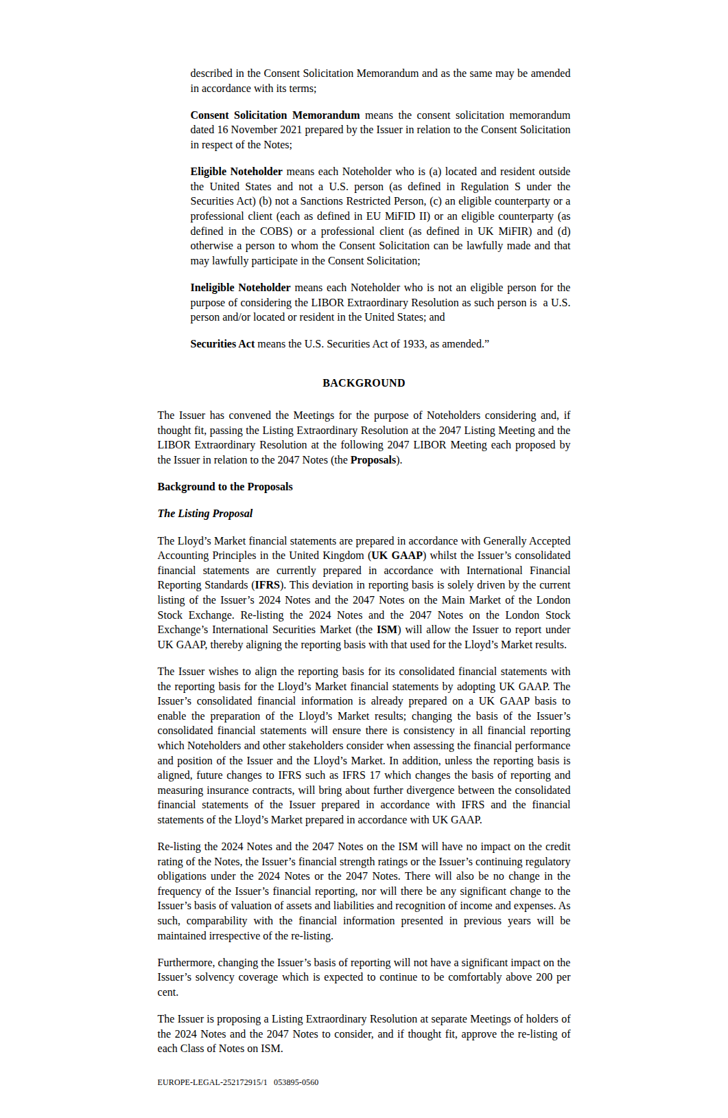described in the Consent Solicitation Memorandum and as the same may be amended in accordance with its terms;
Consent Solicitation Memorandum means the consent solicitation memorandum dated 16 November 2021 prepared by the Issuer in relation to the Consent Solicitation in respect of the Notes;
Eligible Noteholder means each Noteholder who is (a) located and resident outside the United States and not a U.S. person (as defined in Regulation S under the Securities Act) (b) not a Sanctions Restricted Person, (c) an eligible counterparty or a professional client (each as defined in EU MiFID II) or an eligible counterparty (as defined in the COBS) or a professional client (as defined in UK MiFIR) and (d) otherwise a person to whom the Consent Solicitation can be lawfully made and that may lawfully participate in the Consent Solicitation;
Ineligible Noteholder means each Noteholder who is not an eligible person for the purpose of considering the LIBOR Extraordinary Resolution as such person is a U.S. person and/or located or resident in the United States; and
Securities Act means the U.S. Securities Act of 1933, as amended.”
BACKGROUND
The Issuer has convened the Meetings for the purpose of Noteholders considering and, if thought fit, passing the Listing Extraordinary Resolution at the 2047 Listing Meeting and the LIBOR Extraordinary Resolution at the following 2047 LIBOR Meeting each proposed by the Issuer in relation to the 2047 Notes (the Proposals).
Background to the Proposals
The Listing Proposal
The Lloyd’s Market financial statements are prepared in accordance with Generally Accepted Accounting Principles in the United Kingdom (UK GAAP) whilst the Issuer’s consolidated financial statements are currently prepared in accordance with International Financial Reporting Standards (IFRS). This deviation in reporting basis is solely driven by the current listing of the Issuer’s 2024 Notes and the 2047 Notes on the Main Market of the London Stock Exchange. Re-listing the 2024 Notes and the 2047 Notes on the London Stock Exchange’s International Securities Market (the ISM) will allow the Issuer to report under UK GAAP, thereby aligning the reporting basis with that used for the Lloyd’s Market results.
The Issuer wishes to align the reporting basis for its consolidated financial statements with the reporting basis for the Lloyd’s Market financial statements by adopting UK GAAP. The Issuer’s consolidated financial information is already prepared on a UK GAAP basis to enable the preparation of the Lloyd’s Market results; changing the basis of the Issuer’s consolidated financial statements will ensure there is consistency in all financial reporting which Noteholders and other stakeholders consider when assessing the financial performance and position of the Issuer and the Lloyd’s Market. In addition, unless the reporting basis is aligned, future changes to IFRS such as IFRS 17 which changes the basis of reporting and measuring insurance contracts, will bring about further divergence between the consolidated financial statements of the Issuer prepared in accordance with IFRS and the financial statements of the Lloyd’s Market prepared in accordance with UK GAAP.
Re-listing the 2024 Notes and the 2047 Notes on the ISM will have no impact on the credit rating of the Notes, the Issuer’s financial strength ratings or the Issuer’s continuing regulatory obligations under the 2024 Notes or the 2047 Notes. There will also be no change in the frequency of the Issuer’s financial reporting, nor will there be any significant change to the Issuer’s basis of valuation of assets and liabilities and recognition of income and expenses. As such, comparability with the financial information presented in previous years will be maintained irrespective of the re-listing.
Furthermore, changing the Issuer’s basis of reporting will not have a significant impact on the Issuer’s solvency coverage which is expected to continue to be comfortably above 200 per cent.
The Issuer is proposing a Listing Extraordinary Resolution at separate Meetings of holders of the 2024 Notes and the 2047 Notes to consider, and if thought fit, approve the re-listing of each Class of Notes on ISM.
EUROPE-LEGAL-252172915/1 053895-0560